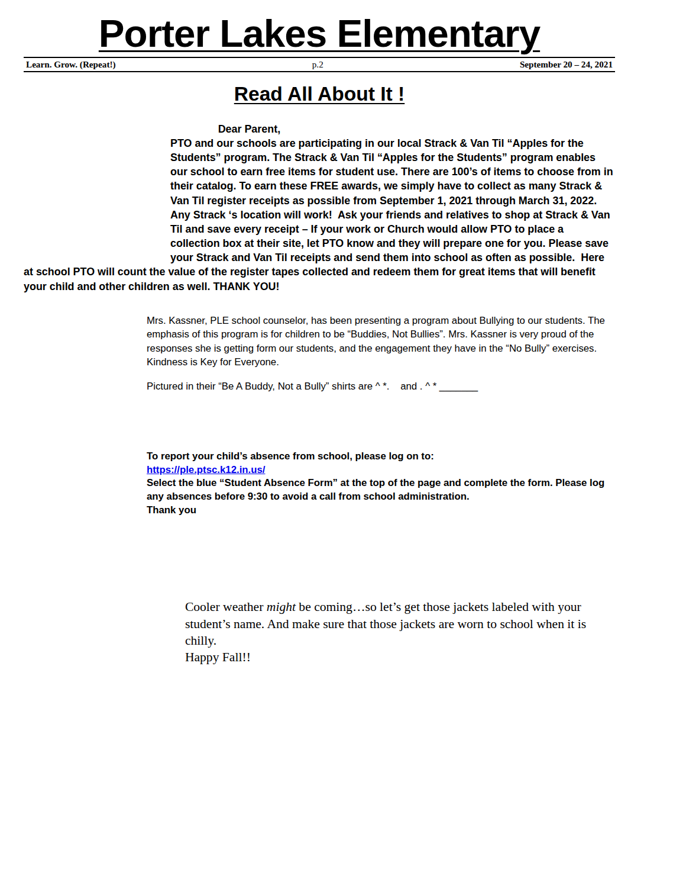Porter Lakes Elementary
Learn. Grow. (Repeat!) p.2 September 20 – 24, 2021
Read All About It !
Dear Parent,
PTO and our schools are participating in our local Strack & Van Til “Apples for the Students” program. The Strack & Van Til “Apples for the Students” program enables our school to earn free items for student use. There are 100’s of items to choose from in their catalog. To earn these FREE awards, we simply have to collect as many Strack & Van Til register receipts as possible from September 1, 2021 through March 31, 2022. Any Strack ‘s location will work! Ask your friends and relatives to shop at Strack & Van Til and save every receipt – If your work or Church would allow PTO to place a collection box at their site, let PTO know and they will prepare one for you. Please save your Strack and Van Til receipts and send them into school as often as possible. Here at school PTO will count the value of the register tapes collected and redeem them for great items that will benefit your child and other children as well. THANK YOU!
Mrs. Kassner, PLE school counselor, has been presenting a program about Bullying to our students. The emphasis of this program is for children to be “Buddies, Not Bullies”. Mrs. Kassner is very proud of the responses she is getting form our students, and the engagement they have in the “No Bully” exercises. Kindness is Key for Everyone.
Pictured in their “Be A Buddy, Not a Bully” shirts are ^ *. and . ^ * _______
To report your child’s absence from school, please log on to:
https://ple.ptsc.k12.in.us/
Select the blue “Student Absence Form” at the top of the page and complete the form. Please log any absences before 9:30 to avoid a call from school administration.
Thank you
Cooler weather might be coming…so let’s get those jackets labeled with your student’s name. And make sure that those jackets are worn to school when it is chilly.
Happy Fall!!